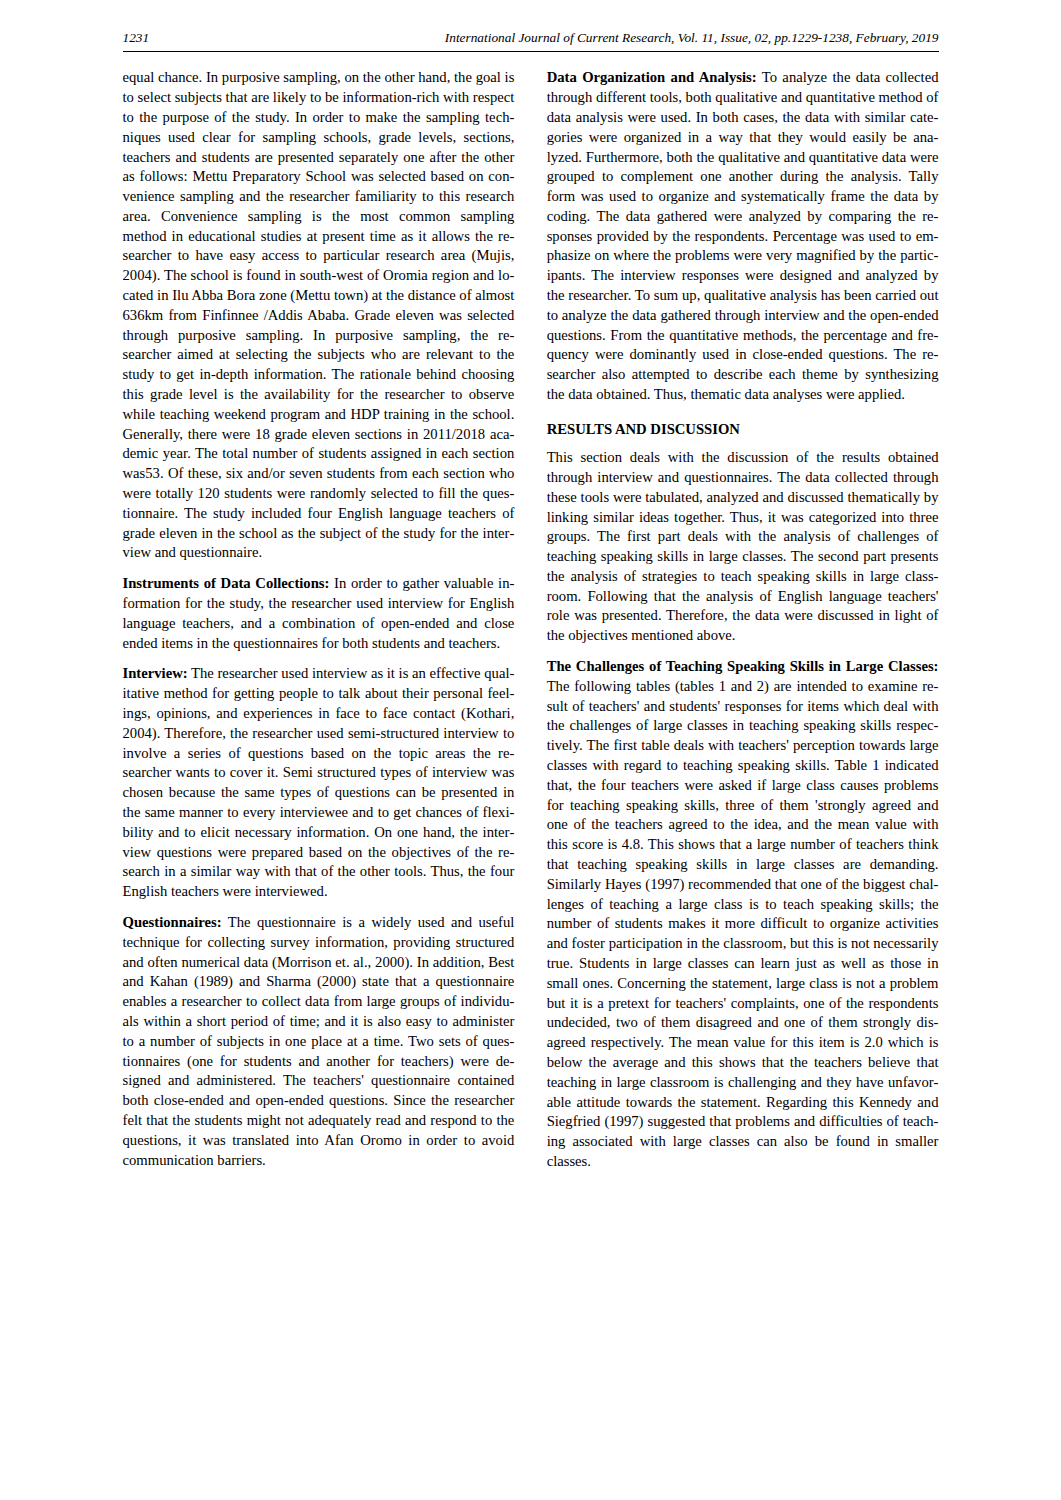1231 International Journal of Current Research, Vol. 11, Issue, 02, pp.1229-1238, February, 2019
equal chance. In purposive sampling, on the other hand, the goal is to select subjects that are likely to be information-rich with respect to the purpose of the study. In order to make the sampling techniques used clear for sampling schools, grade levels, sections, teachers and students are presented separately one after the other as follows: Mettu Preparatory School was selected based on convenience sampling and the researcher familiarity to this research area. Convenience sampling is the most common sampling method in educational studies at present time as it allows the researcher to have easy access to particular research area (Mujis, 2004). The school is found in south-west of Oromia region and located in Ilu Abba Bora zone (Mettu town) at the distance of almost 636km from Finfinnee /Addis Ababa. Grade eleven was selected through purposive sampling. In purposive sampling, the researcher aimed at selecting the subjects who are relevant to the study to get in-depth information. The rationale behind choosing this grade level is the availability for the researcher to observe while teaching weekend program and HDP training in the school. Generally, there were 18 grade eleven sections in 2011/2018 academic year. The total number of students assigned in each section was53. Of these, six and/or seven students from each section who were totally 120 students were randomly selected to fill the questionnaire. The study included four English language teachers of grade eleven in the school as the subject of the study for the interview and questionnaire.
Instruments of Data Collections: In order to gather valuable information for the study, the researcher used interview for English language teachers, and a combination of open-ended and close ended items in the questionnaires for both students and teachers.
Interview: The researcher used interview as it is an effective qualitative method for getting people to talk about their personal feelings, opinions, and experiences in face to face contact (Kothari, 2004). Therefore, the researcher used semi-structured interview to involve a series of questions based on the topic areas the researcher wants to cover it. Semi structured types of interview was chosen because the same types of questions can be presented in the same manner to every interviewee and to get chances of flexibility and to elicit necessary information. On one hand, the interview questions were prepared based on the objectives of the research in a similar way with that of the other tools. Thus, the four English teachers were interviewed.
Questionnaires: The questionnaire is a widely used and useful technique for collecting survey information, providing structured and often numerical data (Morrison et. al., 2000). In addition, Best and Kahan (1989) and Sharma (2000) state that a questionnaire enables a researcher to collect data from large groups of individuals within a short period of time; and it is also easy to administer to a number of subjects in one place at a time. Two sets of questionnaires (one for students and another for teachers) were designed and administered. The teachers' questionnaire contained both close-ended and open-ended questions. Since the researcher felt that the students might not adequately read and respond to the questions, it was translated into Afan Oromo in order to avoid communication barriers.
Data Organization and Analysis: To analyze the data collected through different tools, both qualitative and quantitative method of data analysis were used. In both cases, the data with similar categories were organized in a way that they would easily be analyzed. Furthermore, both the qualitative and quantitative data were grouped to complement one another during the analysis. Tally form was used to organize and systematically frame the data by coding. The data gathered were analyzed by comparing the responses provided by the respondents. Percentage was used to emphasize on where the problems were very magnified by the participants. The interview responses were designed and analyzed by the researcher. To sum up, qualitative analysis has been carried out to analyze the data gathered through interview and the open-ended questions. From the quantitative methods, the percentage and frequency were dominantly used in close-ended questions. The researcher also attempted to describe each theme by synthesizing the data obtained. Thus, thematic data analyses were applied.
RESULTS AND DISCUSSION
This section deals with the discussion of the results obtained through interview and questionnaires. The data collected through these tools were tabulated, analyzed and discussed thematically by linking similar ideas together. Thus, it was categorized into three groups. The first part deals with the analysis of challenges of teaching speaking skills in large classes. The second part presents the analysis of strategies to teach speaking skills in large classroom. Following that the analysis of English language teachers' role was presented. Therefore, the data were discussed in light of the objectives mentioned above.
The Challenges of Teaching Speaking Skills in Large Classes: The following tables (tables 1 and 2) are intended to examine result of teachers' and students' responses for items which deal with the challenges of large classes in teaching speaking skills respectively. The first table deals with teachers' perception towards large classes with regard to teaching speaking skills. Table 1 indicated that, the four teachers were asked if large class causes problems for teaching speaking skills, three of them 'strongly agreed and one of the teachers agreed to the idea, and the mean value with this score is 4.8. This shows that a large number of teachers think that teaching speaking skills in large classes are demanding. Similarly Hayes (1997) recommended that one of the biggest challenges of teaching a large class is to teach speaking skills; the number of students makes it more difficult to organize activities and foster participation in the classroom, but this is not necessarily true. Students in large classes can learn just as well as those in small ones. Concerning the statement, large class is not a problem but it is a pretext for teachers' complaints, one of the respondents undecided, two of them disagreed and one of them strongly disagreed respectively. The mean value for this item is 2.0 which is below the average and this shows that the teachers believe that teaching in large classroom is challenging and they have unfavorable attitude towards the statement. Regarding this Kennedy and Siegfried (1997) suggested that problems and difficulties of teaching associated with large classes can also be found in smaller classes.